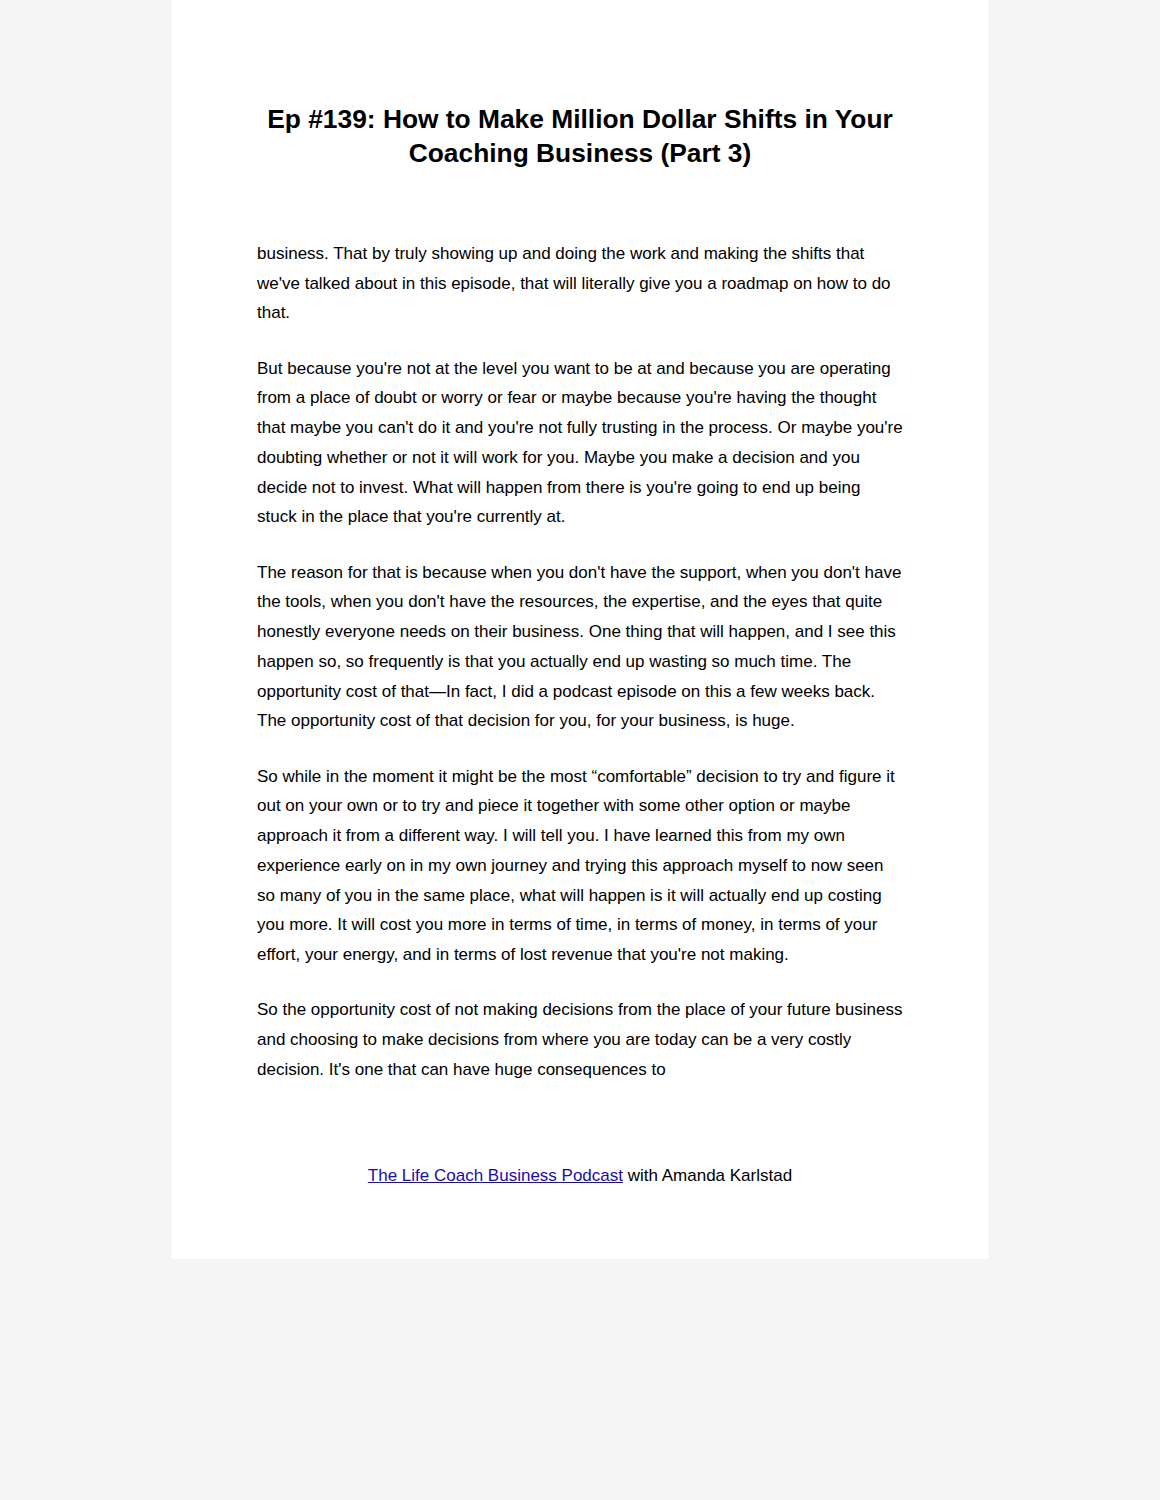Ep #139: How to Make Million Dollar Shifts in Your Coaching Business (Part 3)
business. That by truly showing up and doing the work and making the shifts that we've talked about in this episode, that will literally give you a roadmap on how to do that.
But because you're not at the level you want to be at and because you are operating from a place of doubt or worry or fear or maybe because you're having the thought that maybe you can't do it and you're not fully trusting in the process. Or maybe you're doubting whether or not it will work for you. Maybe you make a decision and you decide not to invest. What will happen from there is you're going to end up being stuck in the place that you're currently at.
The reason for that is because when you don't have the support, when you don't have the tools, when you don't have the resources, the expertise, and the eyes that quite honestly everyone needs on their business. One thing that will happen, and I see this happen so, so frequently is that you actually end up wasting so much time. The opportunity cost of that—In fact, I did a podcast episode on this a few weeks back. The opportunity cost of that decision for you, for your business, is huge.
So while in the moment it might be the most “comfortable” decision to try and figure it out on your own or to try and piece it together with some other option or maybe approach it from a different way. I will tell you. I have learned this from my own experience early on in my own journey and trying this approach myself to now seen so many of you in the same place, what will happen is it will actually end up costing you more. It will cost you more in terms of time, in terms of money, in terms of your effort, your energy, and in terms of lost revenue that you're not making.
So the opportunity cost of not making decisions from the place of your future business and choosing to make decisions from where you are today can be a very costly decision. It's one that can have huge consequences to
The Life Coach Business Podcast with Amanda Karlstad